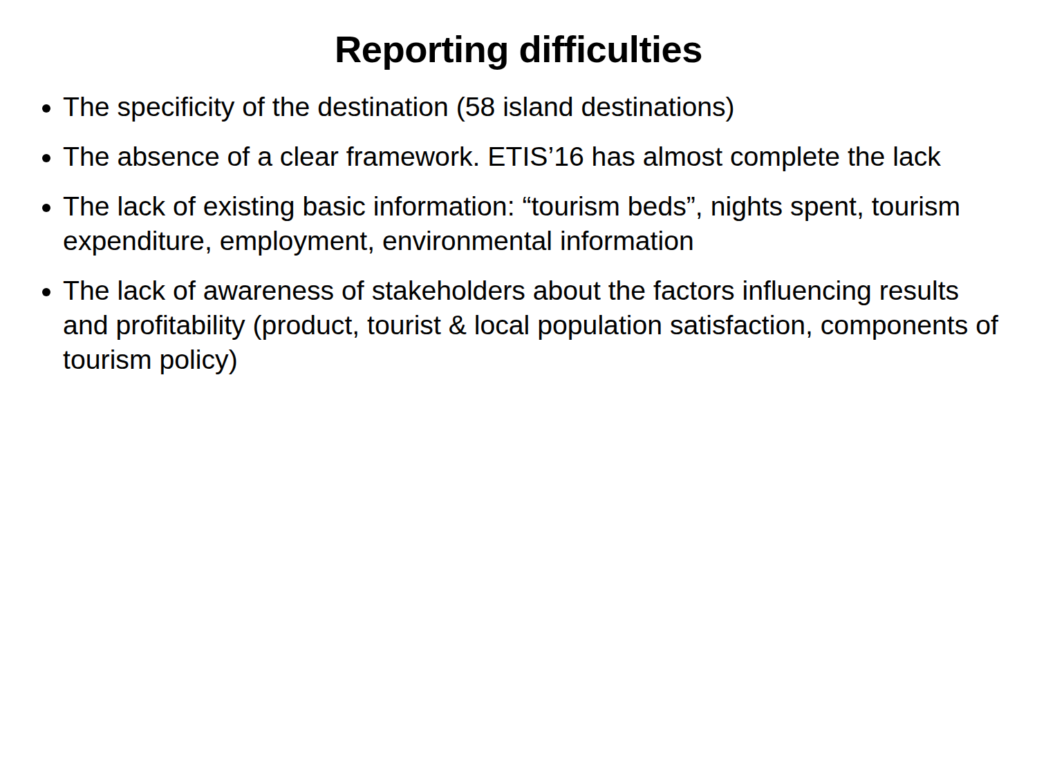Reporting difficulties
The specificity of the destination (58 island destinations)
The absence of a clear framework. ETIS’16 has almost complete the lack
The lack of existing basic information: “tourism beds”, nights spent, tourism expenditure, employment, environmental information
The lack of awareness of stakeholders about the factors influencing results and profitability (product, tourist & local population satisfaction, components of tourism policy)